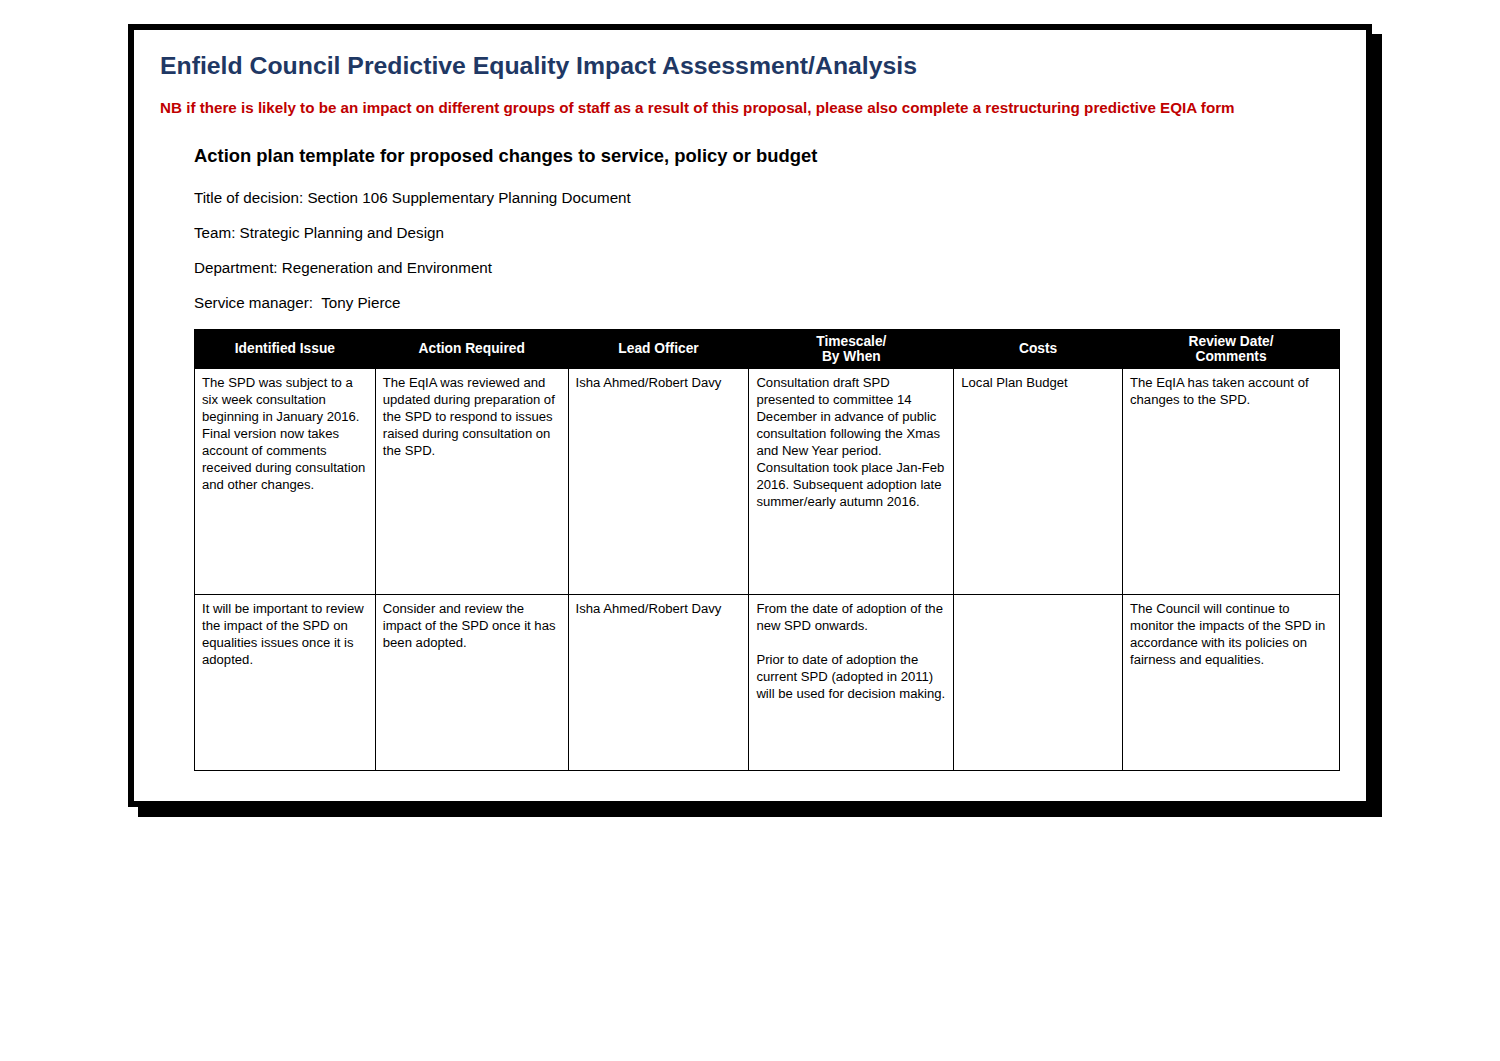Enfield Council Predictive Equality Impact Assessment/Analysis
NB if there is likely to be an impact on different groups of staff as a result of this proposal, please also complete a restructuring predictive EQIA form
Action plan template for proposed changes to service, policy or budget
Title of decision: Section 106 Supplementary Planning Document
Team: Strategic Planning and Design
Department: Regeneration and Environment
Service manager: Tony Pierce
| Identified Issue | Action Required | Lead Officer | Timescale/ By When | Costs | Review Date/ Comments |
| --- | --- | --- | --- | --- | --- |
| The SPD was subject to a six week consultation beginning in January 2016. Final version now takes account of comments received during consultation and other changes. | The EqIA was reviewed and updated during preparation of the SPD to respond to issues raised during consultation on the SPD. | Isha Ahmed/Robert Davy | Consultation draft SPD presented to committee 14 December in advance of public consultation following the Xmas and New Year period. Consultation took place Jan-Feb 2016. Subsequent adoption late summer/early autumn 2016. | Local Plan Budget | The EqIA has taken account of changes to the SPD. |
| It will be important to review the impact of the SPD on equalities issues once it is adopted. | Consider and review the impact of the SPD once it has been adopted. | Isha Ahmed/Robert Davy | From the date of adoption of the new SPD onwards. Prior to date of adoption the current SPD (adopted in 2011) will be used for decision making. | | The Council will continue to monitor the impacts of the SPD in accordance with its policies on fairness and equalities. |